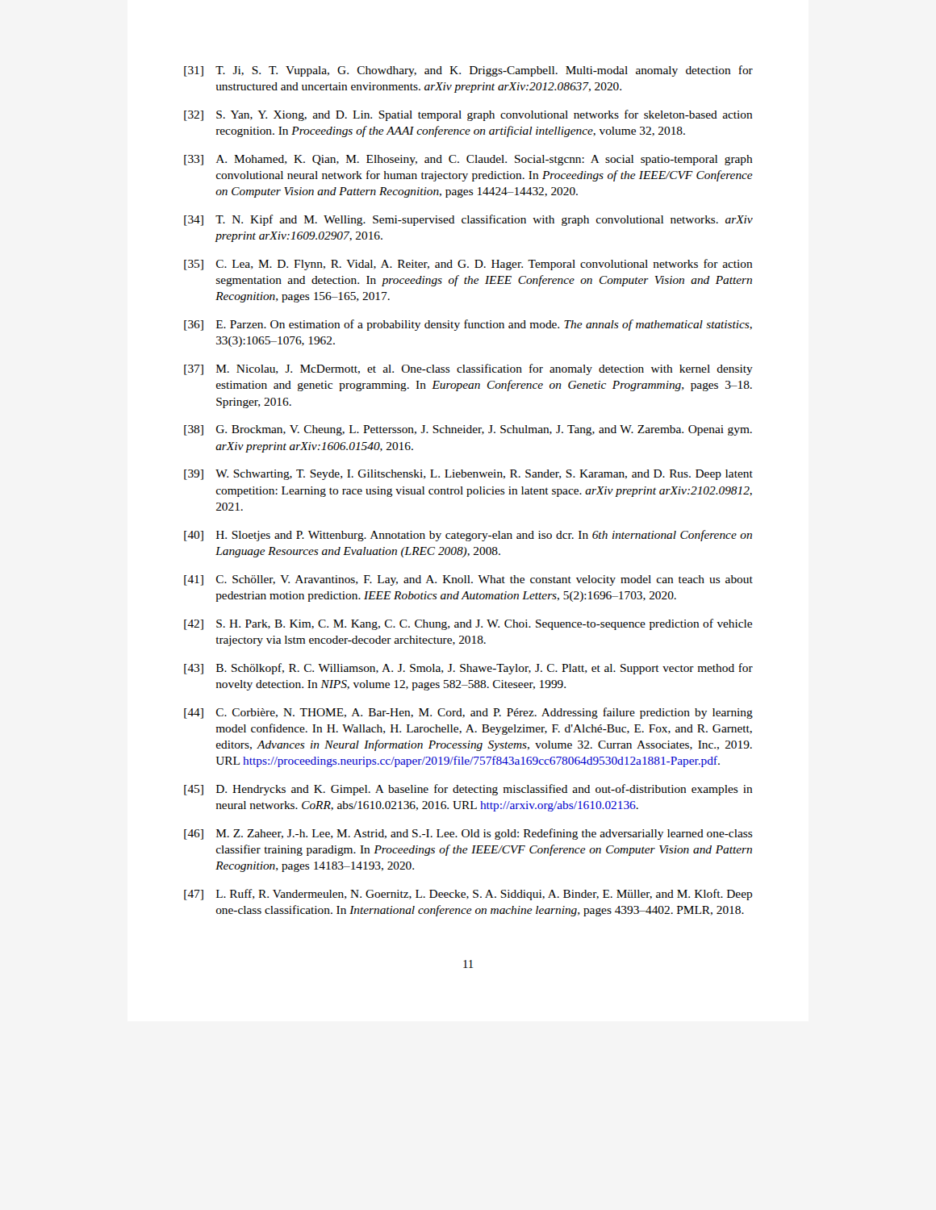[31] T. Ji, S. T. Vuppala, G. Chowdhary, and K. Driggs-Campbell. Multi-modal anomaly detection for unstructured and uncertain environments. arXiv preprint arXiv:2012.08637, 2020.
[32] S. Yan, Y. Xiong, and D. Lin. Spatial temporal graph convolutional networks for skeleton-based action recognition. In Proceedings of the AAAI conference on artificial intelligence, volume 32, 2018.
[33] A. Mohamed, K. Qian, M. Elhoseiny, and C. Claudel. Social-stgcnn: A social spatio-temporal graph convolutional neural network for human trajectory prediction. In Proceedings of the IEEE/CVF Conference on Computer Vision and Pattern Recognition, pages 14424–14432, 2020.
[34] T. N. Kipf and M. Welling. Semi-supervised classification with graph convolutional networks. arXiv preprint arXiv:1609.02907, 2016.
[35] C. Lea, M. D. Flynn, R. Vidal, A. Reiter, and G. D. Hager. Temporal convolutional networks for action segmentation and detection. In proceedings of the IEEE Conference on Computer Vision and Pattern Recognition, pages 156–165, 2017.
[36] E. Parzen. On estimation of a probability density function and mode. The annals of mathematical statistics, 33(3):1065–1076, 1962.
[37] M. Nicolau, J. McDermott, et al. One-class classification for anomaly detection with kernel density estimation and genetic programming. In European Conference on Genetic Programming, pages 3–18. Springer, 2016.
[38] G. Brockman, V. Cheung, L. Pettersson, J. Schneider, J. Schulman, J. Tang, and W. Zaremba. Openai gym. arXiv preprint arXiv:1606.01540, 2016.
[39] W. Schwarting, T. Seyde, I. Gilitschenski, L. Liebenwein, R. Sander, S. Karaman, and D. Rus. Deep latent competition: Learning to race using visual control policies in latent space. arXiv preprint arXiv:2102.09812, 2021.
[40] H. Sloetjes and P. Wittenburg. Annotation by category-elan and iso dcr. In 6th international Conference on Language Resources and Evaluation (LREC 2008), 2008.
[41] C. Schöller, V. Aravantinos, F. Lay, and A. Knoll. What the constant velocity model can teach us about pedestrian motion prediction. IEEE Robotics and Automation Letters, 5(2):1696–1703, 2020.
[42] S. H. Park, B. Kim, C. M. Kang, C. C. Chung, and J. W. Choi. Sequence-to-sequence prediction of vehicle trajectory via lstm encoder-decoder architecture, 2018.
[43] B. Schölkopf, R. C. Williamson, A. J. Smola, J. Shawe-Taylor, J. C. Platt, et al. Support vector method for novelty detection. In NIPS, volume 12, pages 582–588. Citeseer, 1999.
[44] C. Corbière, N. THOME, A. Bar-Hen, M. Cord, and P. Pérez. Addressing failure prediction by learning model confidence. In H. Wallach, H. Larochelle, A. Beygelzimer, F. d'Alché-Buc, E. Fox, and R. Garnett, editors, Advances in Neural Information Processing Systems, volume 32. Curran Associates, Inc., 2019. URL https://proceedings.neurips.cc/paper/2019/file/757f843a169cc678064d9530d12a1881-Paper.pdf.
[45] D. Hendrycks and K. Gimpel. A baseline for detecting misclassified and out-of-distribution examples in neural networks. CoRR, abs/1610.02136, 2016. URL http://arxiv.org/abs/1610.02136.
[46] M. Z. Zaheer, J.-h. Lee, M. Astrid, and S.-I. Lee. Old is gold: Redefining the adversarially learned one-class classifier training paradigm. In Proceedings of the IEEE/CVF Conference on Computer Vision and Pattern Recognition, pages 14183–14193, 2020.
[47] L. Ruff, R. Vandermeulen, N. Goernitz, L. Deecke, S. A. Siddiqui, A. Binder, E. Müller, and M. Kloft. Deep one-class classification. In International conference on machine learning, pages 4393–4402. PMLR, 2018.
11